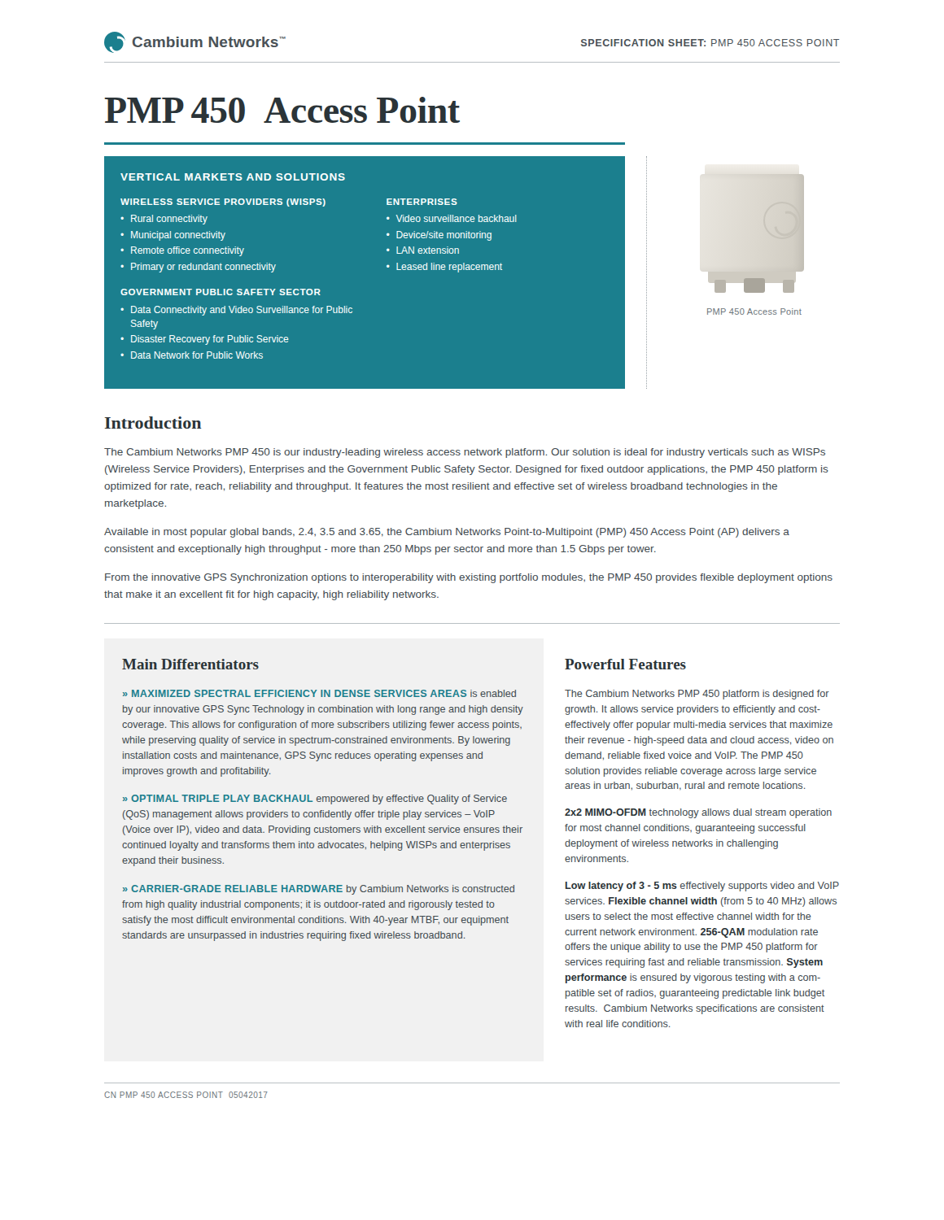Cambium Networks™
SPECIFICATION SHEET: PMP 450 ACCESS POINT
PMP 450 Access Point
Vertical Markets and Solutions
Wireless Service Providers (WISPs)
Rural connectivity
Municipal connectivity
Remote office connectivity
Primary or redundant connectivity
Government Public Safety Sector
Data Connectivity and Video Surveillance for Public Safety
Disaster Recovery for Public Service
Data Network for Public Works
Enterprises
Video surveillance backhaul
Device/site monitoring
LAN extension
Leased line replacement
PMP 450 Access Point
Introduction
The Cambium Networks PMP 450 is our industry-leading wireless access network platform. Our solution is ideal for industry verticals such as WISPs (Wireless Service Providers), Enterprises and the Government Public Safety Sector. Designed for fixed outdoor applications, the PMP 450 platform is optimized for rate, reach, reliability and throughput. It features the most resilient and effective set of wireless broadband technologies in the marketplace.
Available in most popular global bands, 2.4, 3.5 and 3.65, the Cambium Networks Point-to-Multipoint (PMP) 450 Access Point (AP) delivers a consistent and exceptionally high throughput - more than 250 Mbps per sector and more than 1.5 Gbps per tower.
From the innovative GPS Synchronization options to interoperability with existing portfolio modules, the PMP 450 provides flexible deployment options that make it an excellent fit for high capacity, high reliability networks.
Main Differentiators
»MAXIMIZED SPECTRAL EFFICIENCY IN DENSE SERVICES AREAS is enabled by our innovative GPS Sync Technology in combination with long range and high density coverage. This allows for configuration of more subscribers utilizing fewer access points, while preserving quality of service in spectrum-constrained environments. By lowering installation costs and maintenance, GPS Sync reduces operating expenses and improves growth and profitability.
»OPTIMAL TRIPLE PLAY BACKHAUL empowered by effective Quality of Service (QoS) management allows providers to confidently offer triple play services – VoIP (Voice over IP), video and data. Providing customers with excellent service ensures their continued loyalty and transforms them into advocates, helping WISPs and enterprises expand their business.
»CARRIER-GRADE RELIABLE HARDWARE by Cambium Networks is constructed from high quality industrial components; it is outdoor-rated and rigorously tested to satisfy the most difficult environmental conditions. With 40-year MTBF, our equipment standards are unsurpassed in industries requiring fixed wireless broadband.
Powerful Features
The Cambium Networks PMP 450 platform is designed for growth. It allows service providers to efficiently and cost-effectively offer popular multi-media services that maximize their revenue - high-speed data and cloud access, video on demand, reliable fixed voice and VoIP. The PMP 450 solution provides reliable coverage across large service areas in urban, suburban, rural and remote locations.
2x2 MIMO-OFDM technology allows dual stream operation for most channel conditions, guaranteeing successful deployment of wireless networks in challenging environments.
Low latency of 3 - 5 ms effectively supports video and VoIP services. Flexible channel width (from 5 to 40 MHz) allows users to select the most effective channel width for the current network environment. 256-QAM modulation rate offers the unique ability to use the PMP 450 platform for services requiring fast and reliable transmission. System performance is ensured by vigorous testing with a com-patible set of radios, guaranteeing predictable link budget results. Cambium Networks specifications are consistent with real life conditions.
CN PMP 450 ACCESS POINT 05042017